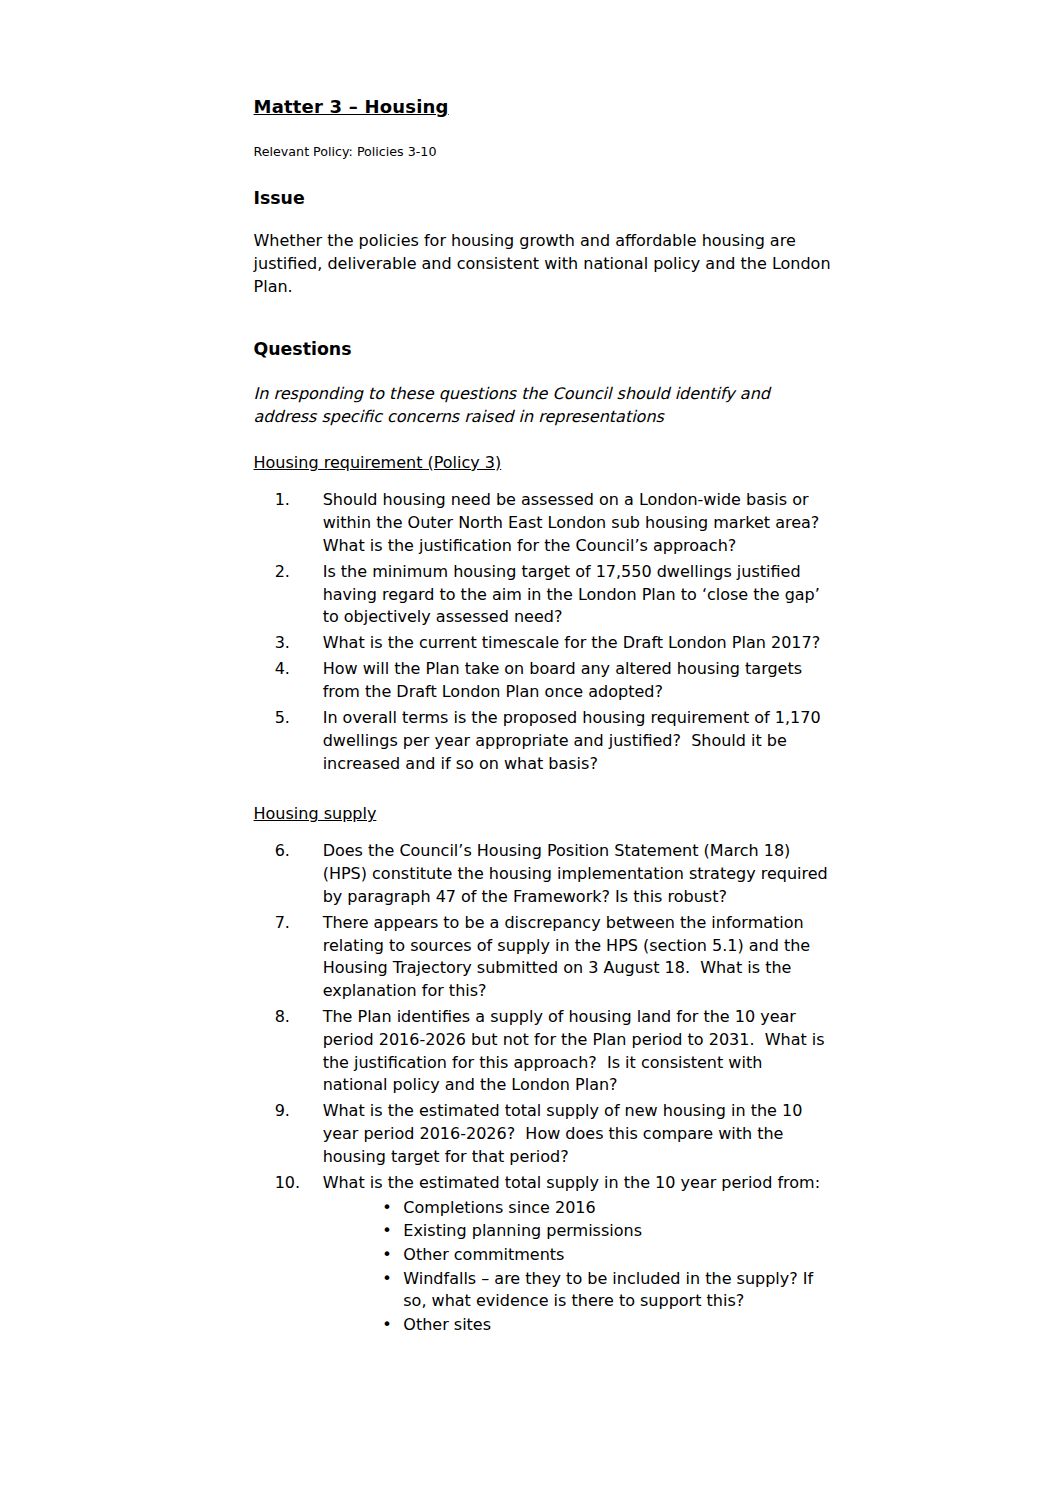Matter 3 – Housing
Relevant Policy: Policies 3-10
Issue
Whether the policies for housing growth and affordable housing are justified, deliverable and consistent with national policy and the London Plan.
Questions
In responding to these questions the Council should identify and address specific concerns raised in representations
Housing requirement (Policy 3)
Should housing need be assessed on a London-wide basis or within the Outer North East London sub housing market area? What is the justification for the Council’s approach?
Is the minimum housing target of 17,550 dwellings justified having regard to the aim in the London Plan to ‘close the gap’ to objectively assessed need?
What is the current timescale for the Draft London Plan 2017?
How will the Plan take on board any altered housing targets from the Draft London Plan once adopted?
In overall terms is the proposed housing requirement of 1,170 dwellings per year appropriate and justified? Should it be increased and if so on what basis?
Housing supply
Does the Council’s Housing Position Statement (March 18) (HPS) constitute the housing implementation strategy required by paragraph 47 of the Framework? Is this robust?
There appears to be a discrepancy between the information relating to sources of supply in the HPS (section 5.1) and the Housing Trajectory submitted on 3 August 18. What is the explanation for this?
The Plan identifies a supply of housing land for the 10 year period 2016-2026 but not for the Plan period to 2031. What is the justification for this approach? Is it consistent with national policy and the London Plan?
What is the estimated total supply of new housing in the 10 year period 2016-2026? How does this compare with the housing target for that period?
What is the estimated total supply in the 10 year period from:
Completions since 2016
Existing planning permissions
Other commitments
Windfalls – are they to be included in the supply? If so, what evidence is there to support this?
Other sites